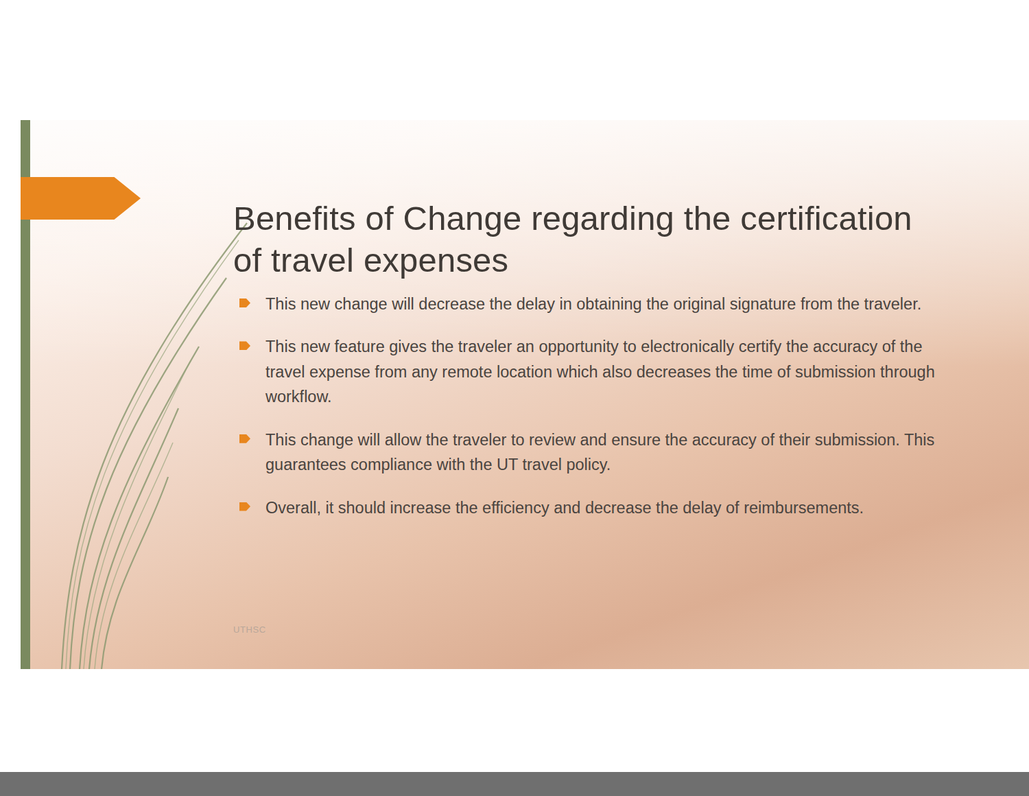Benefits of Change regarding the certification of travel expenses
This new change will decrease the delay in obtaining the original signature from the traveler.
This new feature gives the traveler an opportunity to electronically certify the accuracy of the travel expense from any remote location which also decreases the time of submission through workflow.
This change will allow the traveler to review and ensure the accuracy of their submission. This guarantees compliance with the UT travel policy.
Overall, it should increase the efficiency and decrease the delay of reimbursements.
UTHSC